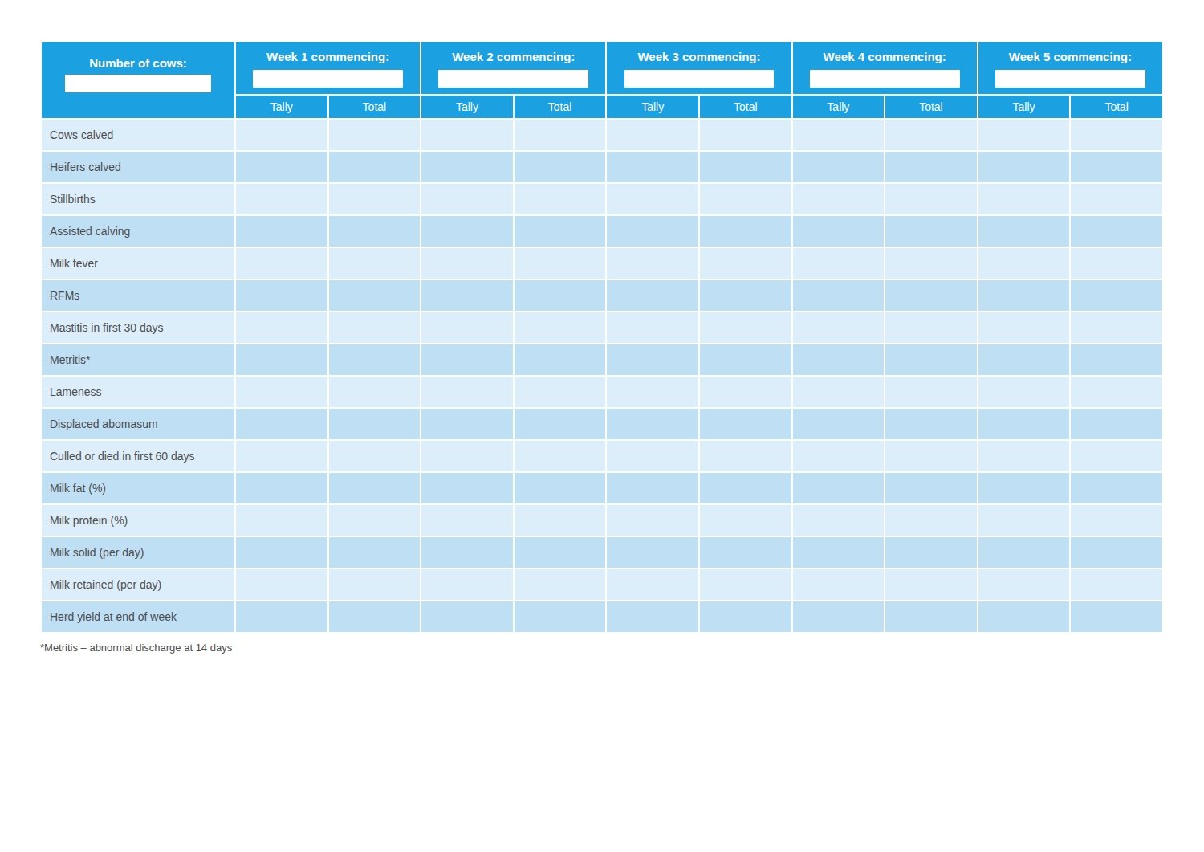| Number of cows: | Week 1 commencing: | Week 2 commencing: | Week 3 commencing: | Week 4 commencing: | Week 5 commencing: |
| --- | --- | --- | --- | --- | --- |
| Tally | Total | Tally | Total | Tally | Total | Tally | Total | Tally | Total |
| Cows calved | | | | | | | | | | |
| Heifers calved | | | | | | | | | | |
| Stillbirths | | | | | | | | | | |
| Assisted calving | | | | | | | | | | |
| Milk fever | | | | | | | | | | |
| RFMs | | | | | | | | | | |
| Mastitis in first 30 days | | | | | | | | | | |
| Metritis* | | | | | | | | | | |
| Lameness | | | | | | | | | | |
| Displaced abomasum | | | | | | | | | | |
| Culled or died in first 60 days | | | | | | | | | | |
| Milk fat (%) | | | | | | | | | | |
| Milk protein (%) | | | | | | | | | | |
| Milk solid (per day) | | | | | | | | | | |
| Milk retained (per day) | | | | | | | | | | |
| Herd yield at end of week | | | | | | | | | | |
*Metritis – abnormal discharge at 14 days